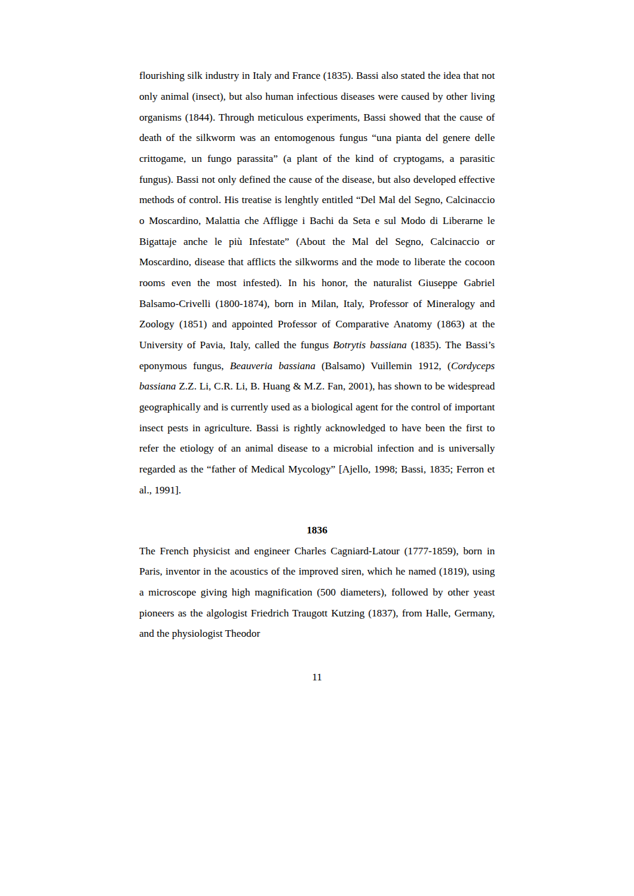flourishing silk industry in Italy and France (1835). Bassi also stated the idea that not only animal (insect), but also human infectious diseases were caused by other living organisms (1844). Through meticulous experiments, Bassi showed that the cause of death of the silkworm was an entomogenous fungus “una pianta del genere delle crittogame, un fungo parassita” (a plant of the kind of cryptogams, a parasitic fungus). Bassi not only defined the cause of the disease, but also developed effective methods of control. His treatise is lenghtly entitled “Del Mal del Segno, Calcinaccio o Moscardino, Malattia che Affligge i Bachi da Seta e sul Modo di Liberarne le Bigattaje anche le più Infestate” (About the Mal del Segno, Calcinaccio or Moscardino, disease that afflicts the silkworms and the mode to liberate the cocoon rooms even the most infested). In his honor, the naturalist Giuseppe Gabriel Balsamo-Crivelli (1800-1874), born in Milan, Italy, Professor of Mineralogy and Zoology (1851) and appointed Professor of Comparative Anatomy (1863) at the University of Pavia, Italy, called the fungus Botrytis bassiana (1835). The Bassi’s eponymous fungus, Beauveria bassiana (Balsamo) Vuillemin 1912, (Cordyceps bassiana Z.Z. Li, C.R. Li, B. Huang & M.Z. Fan, 2001), has shown to be widespread geographically and is currently used as a biological agent for the control of important insect pests in agriculture. Bassi is rightly acknowledged to have been the first to refer the etiology of an animal disease to a microbial infection and is universally regarded as the “father of Medical Mycology” [Ajello, 1998; Bassi, 1835; Ferron et al., 1991].
1836
The French physicist and engineer Charles Cagniard-Latour (1777-1859), born in Paris, inventor in the acoustics of the improved siren, which he named (1819), using a microscope giving high magnification (500 diameters), followed by other yeast pioneers as the algologist Friedrich Traugott Kutzing (1837), from Halle, Germany, and the physiologist Theodor
11